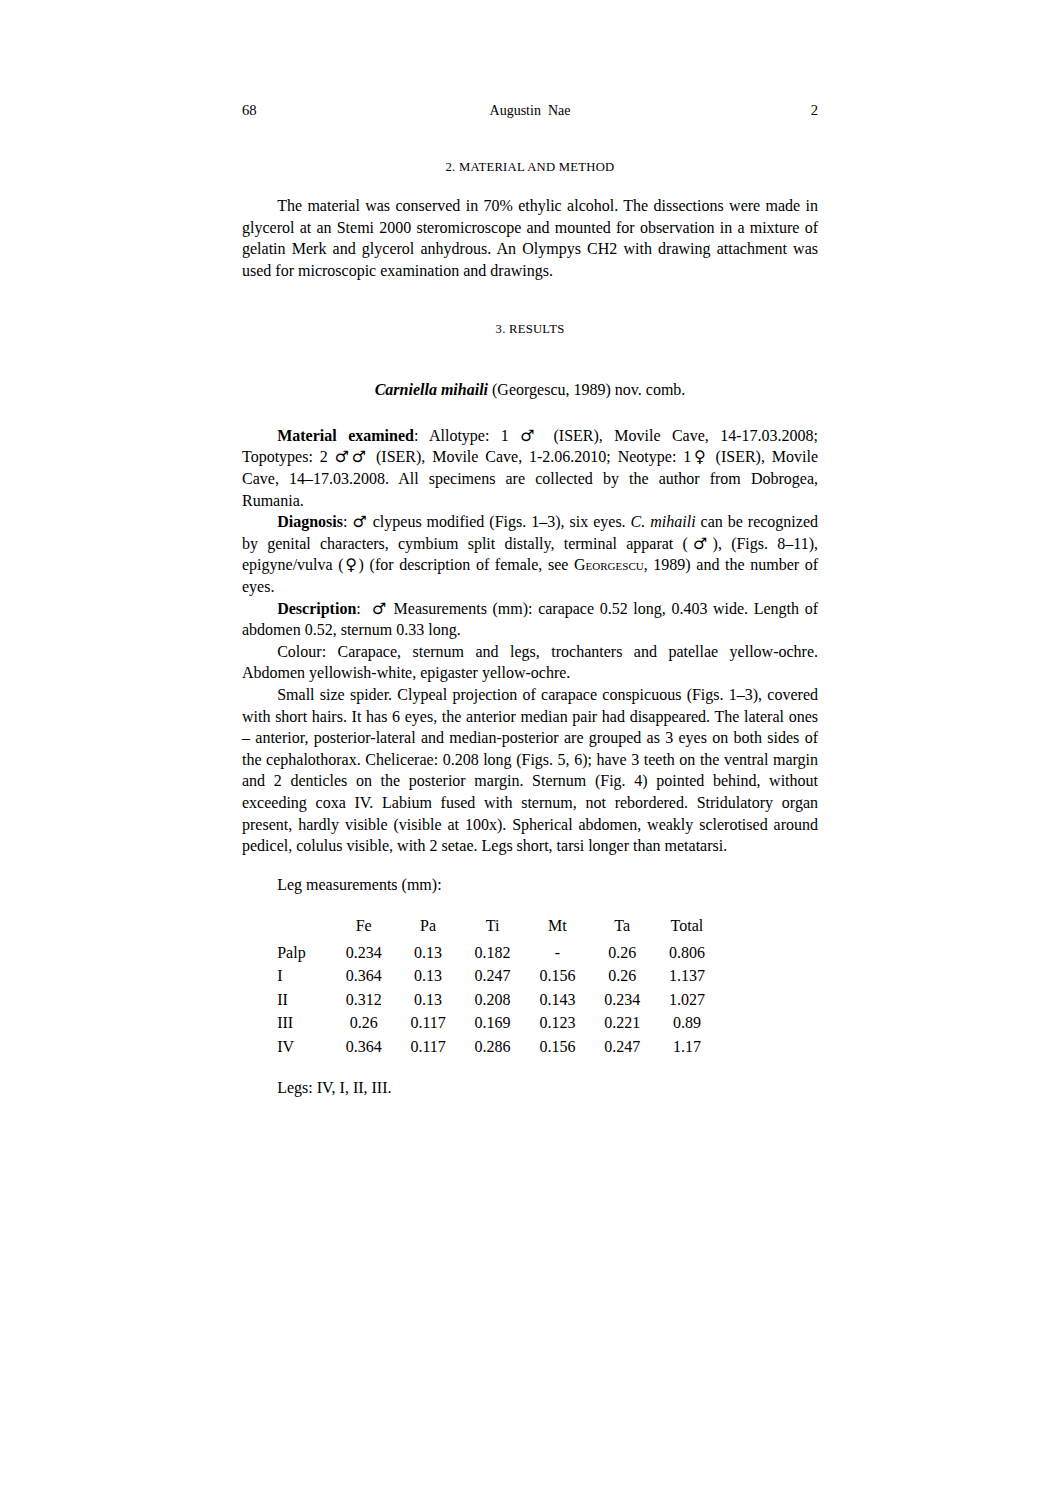68
Augustin Nae
2
2. Material and Method
The material was conserved in 70% ethylic alcohol. The dissections were made in glycerol at an Stemi 2000 steromicroscope and mounted for observation in a mixture of gelatin Merk and glycerol anhydrous. An Olympys CH2 with drawing attachment was used for microscopic examination and drawings.
3. Results
Carniella mihaili (Georgescu, 1989) nov. comb.
Material examined: Allotype: 1 ♂ (ISER), Movile Cave, 14-17.03.2008; Topotypes: 2 ♂♂ (ISER), Movile Cave, 1-2.06.2010; Neotype: 1♀ (ISER), Movile Cave, 14–17.03.2008. All specimens are collected by the author from Dobrogea, Rumania.
Diagnosis: ♂ clypeus modified (Figs. 1–3), six eyes. C. mihaili can be recognized by genital characters, cymbium split distally, terminal apparat (♂), (Figs. 8–11), epigyne/vulva (♀) (for description of female, see Georgescu, 1989) and the number of eyes.
Description: ♂ Measurements (mm): carapace 0.52 long, 0.403 wide. Length of abdomen 0.52, sternum 0.33 long.
Colour: Carapace, sternum and legs, trochanters and patellae yellow-ochre. Abdomen yellowish-white, epigaster yellow-ochre.
Small size spider. Clypeal projection of carapace conspicuous (Figs. 1–3), covered with short hairs. It has 6 eyes, the anterior median pair had disappeared. The lateral ones – anterior, posterior-lateral and median-posterior are grouped as 3 eyes on both sides of the cephalothorax. Chelicerae: 0.208 long (Figs. 5, 6); have 3 teeth on the ventral margin and 2 denticles on the posterior margin. Sternum (Fig. 4) pointed behind, without exceeding coxa IV. Labium fused with sternum, not rebordered. Stridulatory organ present, hardly visible (visible at 100x). Spherical abdomen, weakly sclerotised around pedicel, colulus visible, with 2 setae. Legs short, tarsi longer than metatarsi.
Leg measurements (mm):
| | Fe | Pa | Ti | Mt | Ta | Total |
| --- | --- | --- | --- | --- | --- | --- |
| Palp | 0.234 | 0.13 | 0.182 | - | 0.26 | 0.806 |
| I | 0.364 | 0.13 | 0.247 | 0.156 | 0.26 | 1.137 |
| II | 0.312 | 0.13 | 0.208 | 0.143 | 0.234 | 1.027 |
| III | 0.26 | 0.117 | 0.169 | 0.123 | 0.221 | 0.89 |
| IV | 0.364 | 0.117 | 0.286 | 0.156 | 0.247 | 1.17 |
Legs: IV, I, II, III.